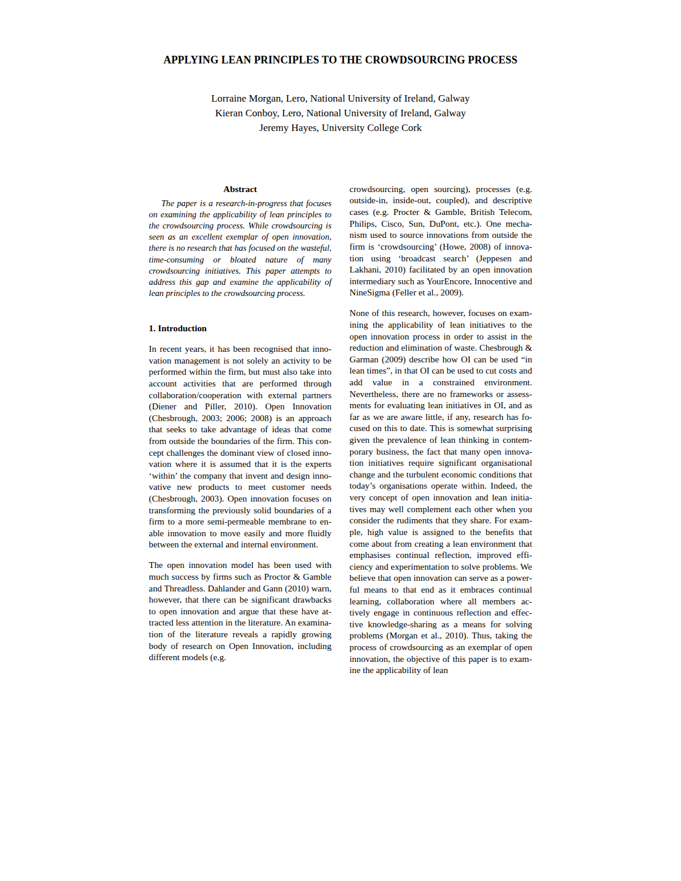APPLYING LEAN PRINCIPLES TO THE CROWDSOURCING PROCESS
Lorraine Morgan, Lero, National University of Ireland, Galway
Kieran Conboy, Lero, National University of Ireland, Galway
Jeremy Hayes, University College Cork
Abstract
The paper is a research-in-progress that focuses on examining the applicability of lean principles to the crowdsourcing process. While crowdsourcing is seen as an excellent exemplar of open innovation, there is no research that has focused on the wasteful, time-consuming or bloated nature of many crowdsourcing initiatives. This paper attempts to address this gap and examine the applicability of lean principles to the crowdsourcing process.
1. Introduction
In recent years, it has been recognised that innovation management is not solely an activity to be performed within the firm, but must also take into account activities that are performed through collaboration/cooperation with external partners (Diener and Piller, 2010). Open Innovation (Chesbrough, 2003; 2006; 2008) is an approach that seeks to take advantage of ideas that come from outside the boundaries of the firm. This concept challenges the dominant view of closed innovation where it is assumed that it is the experts ‘within’ the company that invent and design innovative new products to meet customer needs (Chesbrough, 2003). Open innovation focuses on transforming the previously solid boundaries of a firm to a more semi-permeable membrane to enable innovation to move easily and more fluidly between the external and internal environment.
The open innovation model has been used with much success by firms such as Proctor & Gamble and Threadless. Dahlander and Gann (2010) warn, however, that there can be significant drawbacks to open innovation and argue that these have attracted less attention in the literature. An examination of the literature reveals a rapidly growing body of research on Open Innovation, including different models (e.g.
crowdsourcing, open sourcing), processes (e.g. outside-in, inside-out, coupled), and descriptive cases (e.g. Procter & Gamble, British Telecom, Philips, Cisco, Sun, DuPont, etc.). One mechanism used to source innovations from outside the firm is ‘crowdsourcing’ (Howe, 2008) of innovation using ‘broadcast search’ (Jeppesen and Lakhani, 2010) facilitated by an open innovation intermediary such as YourEncore, Innocentive and NineSigma (Feller et al., 2009).
None of this research, however, focuses on examining the applicability of lean initiatives to the open innovation process in order to assist in the reduction and elimination of waste. Chesbrough & Garman (2009) describe how OI can be used “in lean times”, in that OI can be used to cut costs and add value in a constrained environment. Nevertheless, there are no frameworks or assessments for evaluating lean initiatives in OI, and as far as we are aware little, if any, research has focused on this to date. This is somewhat surprising given the prevalence of lean thinking in contemporary business, the fact that many open innovation initiatives require significant organisational change and the turbulent economic conditions that today’s organisations operate within. Indeed, the very concept of open innovation and lean initiatives may well complement each other when you consider the rudiments that they share. For example, high value is assigned to the benefits that come about from creating a lean environment that emphasises continual reflection, improved efficiency and experimentation to solve problems. We believe that open innovation can serve as a powerful means to that end as it embraces continual learning, collaboration where all members actively engage in continuous reflection and effective knowledge-sharing as a means for solving problems (Morgan et al., 2010). Thus, taking the process of crowdsourcing as an exemplar of open innovation, the objective of this paper is to examine the applicability of lean